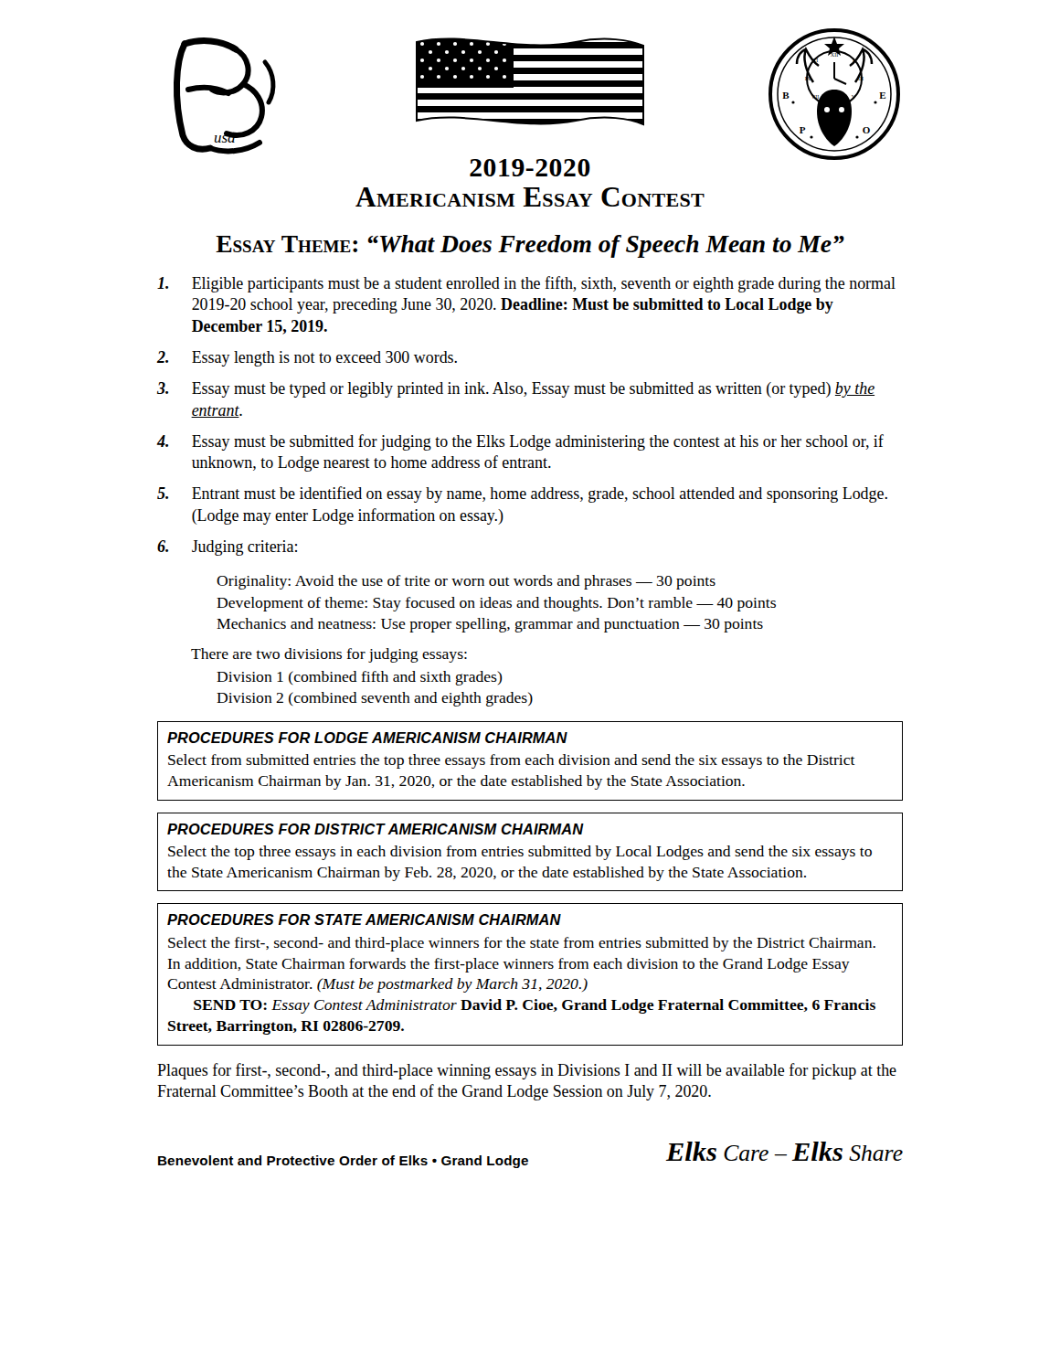usa
2019-2020
Americanism Essay Contest
XII I III V VI VII IX XI B P O E
Essay Theme: “What Does Freedom of Speech Mean to Me”
Eligible participants must be a student enrolled in the fifth, sixth, seventh or eighth grade during the normal 2019-20 school year, preceding June 30, 2020. Deadline: Must be submitted to Local Lodge by December 15, 2019.
Essay length is not to exceed 300 words.
Essay must be typed or legibly printed in ink. Also, Essay must be submitted as written (or typed) by the entrant.
Essay must be submitted for judging to the Elks Lodge administering the contest at his or her school or, if unknown, to Lodge nearest to home address of entrant.
Entrant must be identified on essay by name, home address, grade, school attended and sponsoring Lodge. (Lodge may enter Lodge information on essay.)
Judging criteria:
Originality: Avoid the use of trite or worn out words and phrases — 30 points
Development of theme: Stay focused on ideas and thoughts. Don’t ramble — 40 points
Mechanics and neatness: Use proper spelling, grammar and punctuation — 30 points
There are two divisions for judging essays:
Division 1 (combined fifth and sixth grades)
Division 2 (combined seventh and eighth grades)
PROCEDURES FOR LODGE AMERICANISM CHAIRMAN
Select from submitted entries the top three essays from each division and send the six essays to the District Americanism Chairman by Jan. 31, 2020, or the date established by the State Association.
PROCEDURES FOR DISTRICT AMERICANISM CHAIRMAN
Select the top three essays in each division from entries submitted by Local Lodges and send the six essays to the State Americanism Chairman by Feb. 28, 2020, or the date established by the State Association.
PROCEDURES FOR STATE AMERICANISM CHAIRMAN
Select the first-, second- and third-place winners for the state from entries submitted by the District Chairman. In addition, State Chairman forwards the first-place winners from each division to the Grand Lodge Essay Contest Administrator. (Must be postmarked by March 31, 2020.)
SEND TO: Essay Contest Administrator David P. Cioe, Grand Lodge Fraternal Committee, 6 Francis Street, Barrington, RI 02806-2709.
Plaques for first-, second-, and third-place winning essays in Divisions I and II will be available for pickup at the Fraternal Committee’s Booth at the end of the Grand Lodge Session on July 7, 2020.
Benevolent and Protective Order of Elks • Grand Lodge
Elks Care – Elks Share